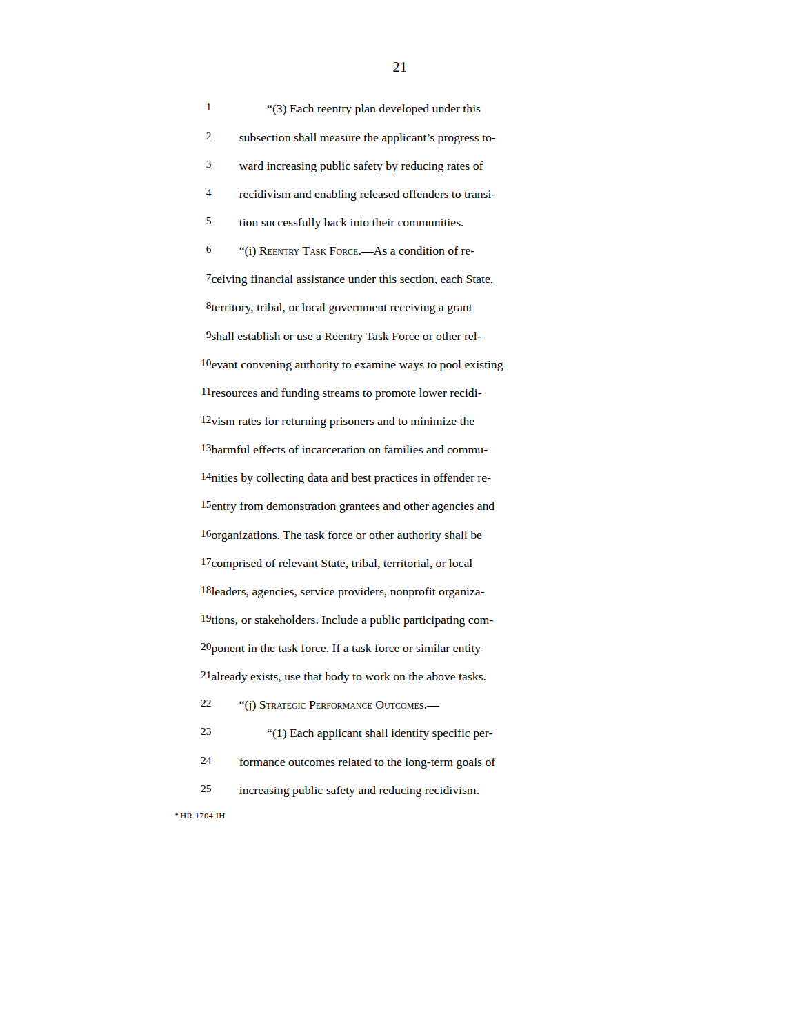21
| 1 | “(3) Each reentry plan developed under this |
| 2 | subsection shall measure the applicant’s progress to- |
| 3 | ward increasing public safety by reducing rates of |
| 4 | recidivism and enabling released offenders to transi- |
| 5 | tion successfully back into their communities. |
| 6 | “(i) Reentry Task Force. —As a condition of re- |
| 7 | ceiving financial assistance under this section, each State, |
| 8 | territory, tribal, or local government receiving a grant |
| 9 | shall establish or use a Reentry Task Force or other rel- |
| 10 | evant convening authority to examine ways to pool existing |
| 11 | resources and funding streams to promote lower recidi- |
| 12 | vism rates for returning prisoners and to minimize the |
| 13 | harmful effects of incarceration on families and commu- |
| 14 | nities by collecting data and best practices in offender re- |
| 15 | entry from demonstration grantees and other agencies and |
| 16 | organizations. The task force or other authority shall be |
| 17 | comprised of relevant State, tribal, territorial, or local |
| 18 | leaders, agencies, service providers, nonprofit organiza- |
| 19 | tions, or stakeholders. Include a public participating com- |
| 20 | ponent in the task force. If a task force or similar entity |
| 21 | already exists, use that body to work on the above tasks. |
| 22 | “(j) Strategic Performance Outcomes. — |
| 23 | “(1) Each applicant shall identify specific per- |
| 24 | formance outcomes related to the long-term goals of |
| 25 | increasing public safety and reducing recidivism. |
•HR 1704 IH